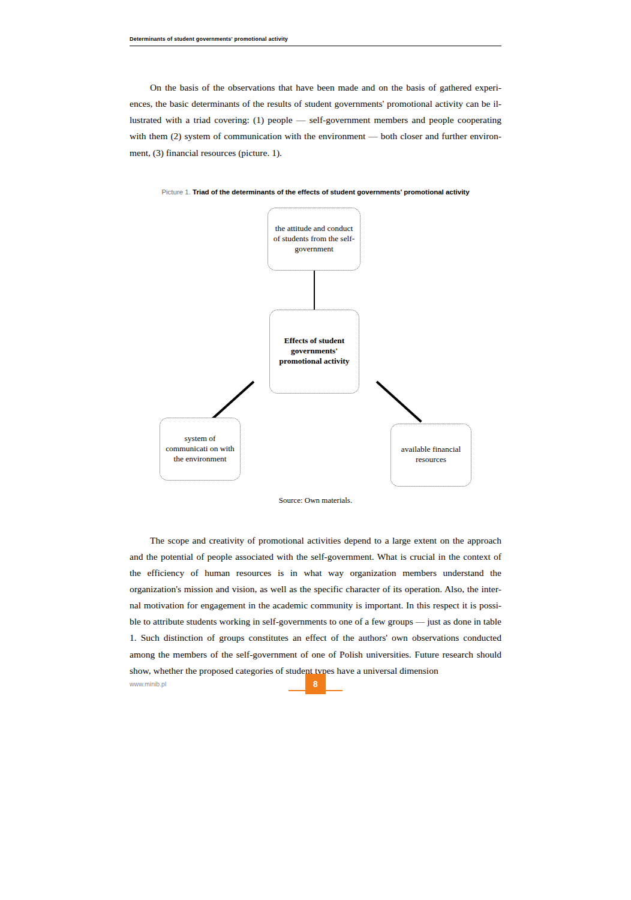Determinants of student governments' promotional activity
On the basis of the observations that have been made and on the basis of gathered experiences, the basic determinants of the results of student governments' promotional activity can be illustrated with a triad covering: (1) people — self-government members and people cooperating with them (2) system of communication with the environment — both closer and further environment, (3) financial resources (picture. 1).
Picture 1. Triad of the determinants of the effects of student governments' promotional activity
the attitude and conduct of students from the self-government
Effects of student governments' promotional activity
system of communicati on with the environment
available financial resources
Source: Own materials.
The scope and creativity of promotional activities depend to a large extent on the approach and the potential of people associated with the self-government. What is crucial in the context of the efficiency of human resources is in what way organization members understand the organization's mission and vision, as well as the specific character of its operation. Also, the internal motivation for engagement in the academic community is important. In this respect it is possible to attribute students working in self-governments to one of a few groups — just as done in table 1. Such distinction of groups constitutes an effect of the authors' own observations conducted among the members of the self-government of one of Polish universities. Future research should show, whether the proposed categories of student types have a universal dimension
www.minib.pl 8